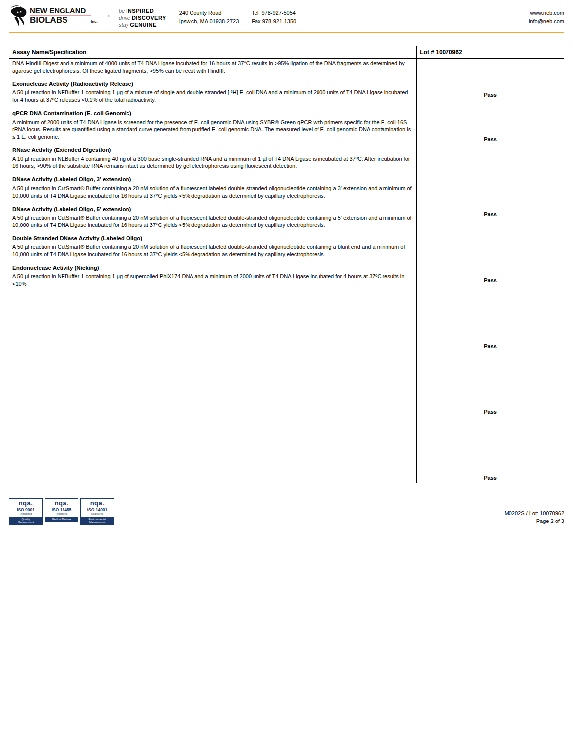NEW ENGLAND BIOLABS Inc. ®
be INSPIRED
drive DISCOVERY
stay GENUINE
240 County Road
Ipswich, MA 01938-2723
Tel 978-927-5054
Fax 978-921-1350
www.neb.com
info@neb.com
| Assay Name/Specification | Lot # 10070962 |
| --- | --- |
| DNA-HindIII Digest and a minimum of 4000 units of T4 DNA Ligase incubated for 16 hours at 37°C results in >95% ligation of the DNA fragments as determined by agarose gel electrophoresis. Of these ligated fragments, >95% can be recut with HindIII. Exonuclease Activity (Radioactivity Release) A 50 µl reaction in NEBuffer 1 containing 1 µg of a mixture of single and double-stranded [ ³H] E. coli DNA and a minimum of 2000 units of T4 DNA Ligase incubated for 4 hours at 37ºC releases <0.1% of the total radioactivity. qPCR DNA Contamination (E. coli Genomic) A minimum of 2000 units of T4 DNA Ligase is screened for the presence of E. coli genomic DNA using SYBR® Green qPCR with primers specific for the E. coli 16S rRNA locus. Results are quantified using a standard curve generated from purified E. coli genomic DNA. The measured level of E. coli genomic DNA contamination is ≤ 1 E. coli genome. RNase Activity (Extended Digestion) A 10 µl reaction in NEBuffer 4 containing 40 ng of a 300 base single-stranded RNA and a minimum of 1 µl of T4 DNA Ligase is incubated at 37ºC. After incubation for 16 hours, >90% of the substrate RNA remains intact as determined by gel electrophoresis using fluorescent detection. DNase Activity (Labeled Oligo, 3' extension) A 50 µl reaction in CutSmart® Buffer containing a 20 nM solution of a fluorescent labeled double-stranded oligonucleotide containing a 3' extension and a minimum of 10,000 units of T4 DNA Ligase incubated for 16 hours at 37°C yields <5% degradation as determined by capillary electrophoresis. DNase Activity (Labeled Oligo, 5' extension) A 50 µl reaction in CutSmart® Buffer containing a 20 nM solution of a fluorescent labeled double-stranded oligonucleotide containing a 5' extension and a minimum of 10,000 units of T4 DNA Ligase incubated for 16 hours at 37°C yields <5% degradation as determined by capillary electrophoresis. Double Stranded DNase Activity (Labeled Oligo) A 50 µl reaction in CutSmart® Buffer containing a 20 nM solution of a fluorescent labeled double-stranded oligonucleotide containing a blunt end and a minimum of 10,000 units of T4 DNA Ligase incubated for 16 hours at 37°C yields <5% degradation as determined by capillary electrophoresis. Endonuclease Activity (Nicking) A 50 µl reaction in NEBuffer 1 containing 1 µg of supercoiled PhiX174 DNA and a minimum of 2000 units of T4 DNA Ligase incubated for 4 hours at 37ºC results in <10% | Pass Pass Pass Pass Pass Pass Pass |
nqa.
ISO 9001
Registered
Quality
Management
nqa.
ISO 13485
Registered
Medical Devices
nqa.
ISO 14001
Registered
Environmental
Management
M0202S / Lot: 10070962
Page 2 of 3